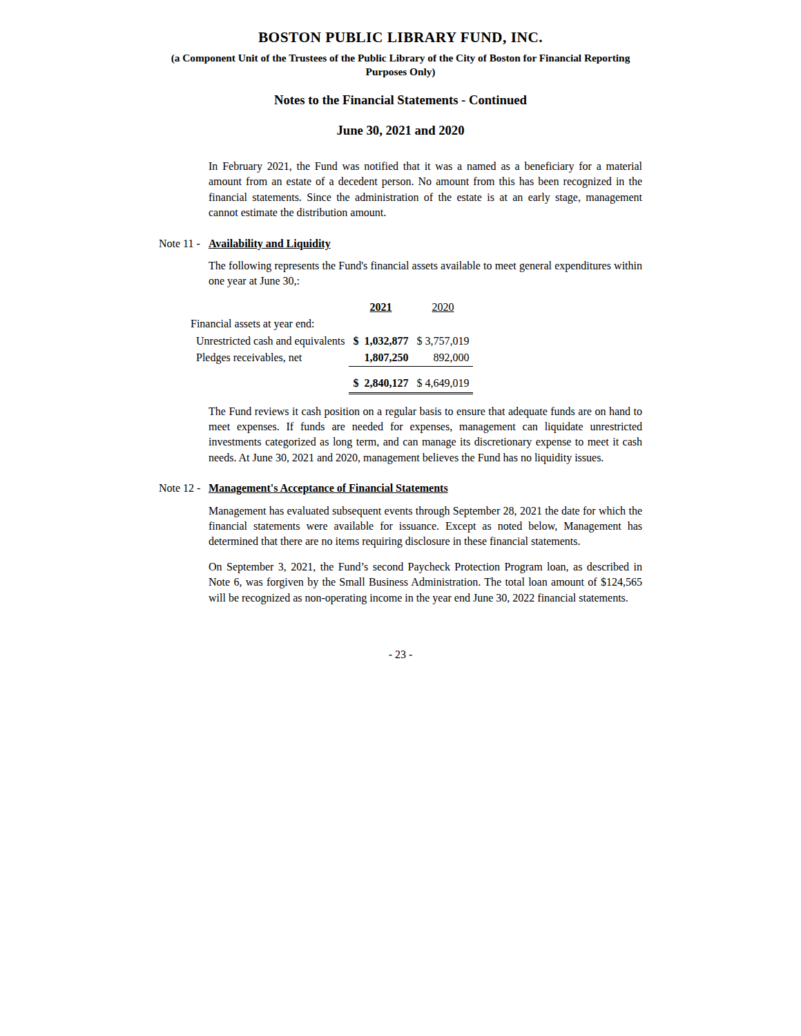BOSTON PUBLIC LIBRARY FUND, INC.
(a Component Unit of the Trustees of the Public Library of the City of Boston for Financial Reporting Purposes Only)
Notes to the Financial Statements - Continued
June 30, 2021 and 2020
In February 2021, the Fund was notified that it was a named as a beneficiary for a material amount from an estate of a decedent person. No amount from this has been recognized in the financial statements. Since the administration of the estate is at an early stage, management cannot estimate the distribution amount.
Note 11 -
Availability and Liquidity
The following represents the Fund's financial assets available to meet general expenditures within one year at June 30,:
| | 2021 | 2020 |
| Financial assets at year end: | | |
| Unrestricted cash and equivalents | $ 1,032,877 | $ 3,757,019 |
| Pledges receivables, net | 1,807,250 | 892,000 |
| | $ 2,840,127 | $ 4,649,019 |
The Fund reviews it cash position on a regular basis to ensure that adequate funds are on hand to meet expenses. If funds are needed for expenses, management can liquidate unrestricted investments categorized as long term, and can manage its discretionary expense to meet it cash needs. At June 30, 2021 and 2020, management believes the Fund has no liquidity issues.
Note 12 -
Management's Acceptance of Financial Statements
Management has evaluated subsequent events through September 28, 2021 the date for which the financial statements were available for issuance. Except as noted below, Management has determined that there are no items requiring disclosure in these financial statements.
On September 3, 2021, the Fund’s second Paycheck Protection Program loan, as described in Note 6, was forgiven by the Small Business Administration. The total loan amount of $124,565 will be recognized as non-operating income in the year end June 30, 2022 financial statements.
- 23 -